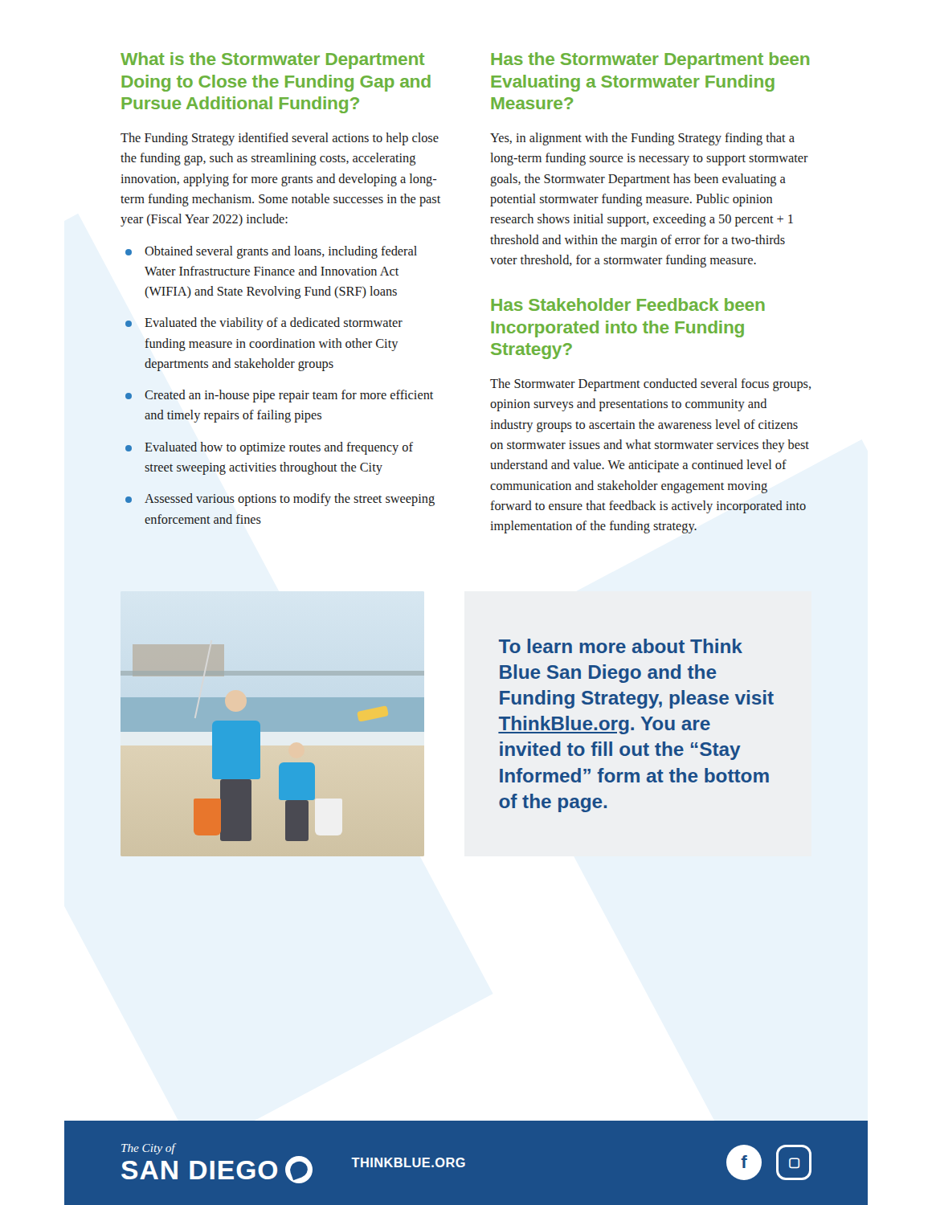What is the Stormwater Department Doing to Close the Funding Gap and Pursue Additional Funding?
The Funding Strategy identified several actions to help close the funding gap, such as streamlining costs, accelerating innovation, applying for more grants and developing a long-term funding mechanism. Some notable successes in the past year (Fiscal Year 2022) include:
Obtained several grants and loans, including federal Water Infrastructure Finance and Innovation Act (WIFIA) and State Revolving Fund (SRF) loans
Evaluated the viability of a dedicated stormwater funding measure in coordination with other City departments and stakeholder groups
Created an in-house pipe repair team for more efficient and timely repairs of failing pipes
Evaluated how to optimize routes and frequency of street sweeping activities throughout the City
Assessed various options to modify the street sweeping enforcement and fines
Has the Stormwater Department been Evaluating a Stormwater Funding Measure?
Yes, in alignment with the Funding Strategy finding that a long-term funding source is necessary to support stormwater goals, the Stormwater Department has been evaluating a potential stormwater funding measure. Public opinion research shows initial support, exceeding a 50 percent + 1 threshold and within the margin of error for a two-thirds voter threshold, for a stormwater funding measure.
Has Stakeholder Feedback been Incorporated into the Funding Strategy?
The Stormwater Department conducted several focus groups, opinion surveys and presentations to community and industry groups to ascertain the awareness level of citizens on stormwater issues and what stormwater services they best understand and value. We anticipate a continued level of communication and stakeholder engagement moving forward to ensure that feedback is actively incorporated into implementation of the funding strategy.
To learn more about Think Blue San Diego and the Funding Strategy, please visit ThinkBlue.org. You are invited to fill out the “Stay Informed” form at the bottom of the page.
The City of SAN DIEGO
THINKBLUE.ORG
f ▢